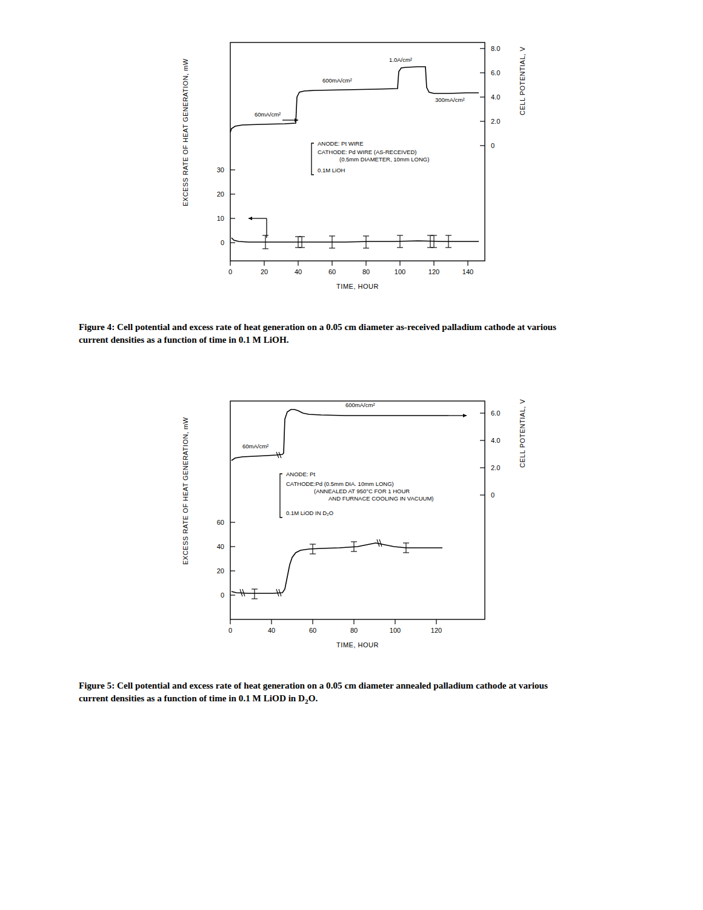0 10 20 30 8.0 6.0 4.0 2.0 0 0 20 40 60 80 100 120 140 TIME, HOUR EXCESS RATE OF HEAT GENERATION, mW CELL POTENTIAL, V 60mA/cm² 600mA/cm² 1.0A/cm² 300mA/cm² ANODE: Pt WIRE CATHODE: Pd WIRE (AS-RECEIVED) (0.5mm DIAMETER, 10mm LONG) 0.1M LiOH
Figure 4: Cell potential and excess rate of heat generation on a 0.05 cm diameter as-received palladium cathode at various current densities as a function of time in 0.1 M LiOH.
0 20 40 60 6.0 4.0 2.0 0 0 40 60 80 100 120 TIME, HOUR EXCESS RATE OF HEAT GENERATION, mW CELL POTENTIAL, V 60mA/cm² 600mA/cm² ANODE: Pt CATHODE:Pd (0.5mm DIA. 10mm LONG) (ANNEALED AT 950°C FOR 1 HOUR AND FURNACE COOLING IN VACUUM) 0.1M LiOD IN D₂O
Figure 5: Cell potential and excess rate of heat generation on a 0.05 cm diameter annealed palladium cathode at various current densities as a function of time in 0.1 M LiOD in D2O.